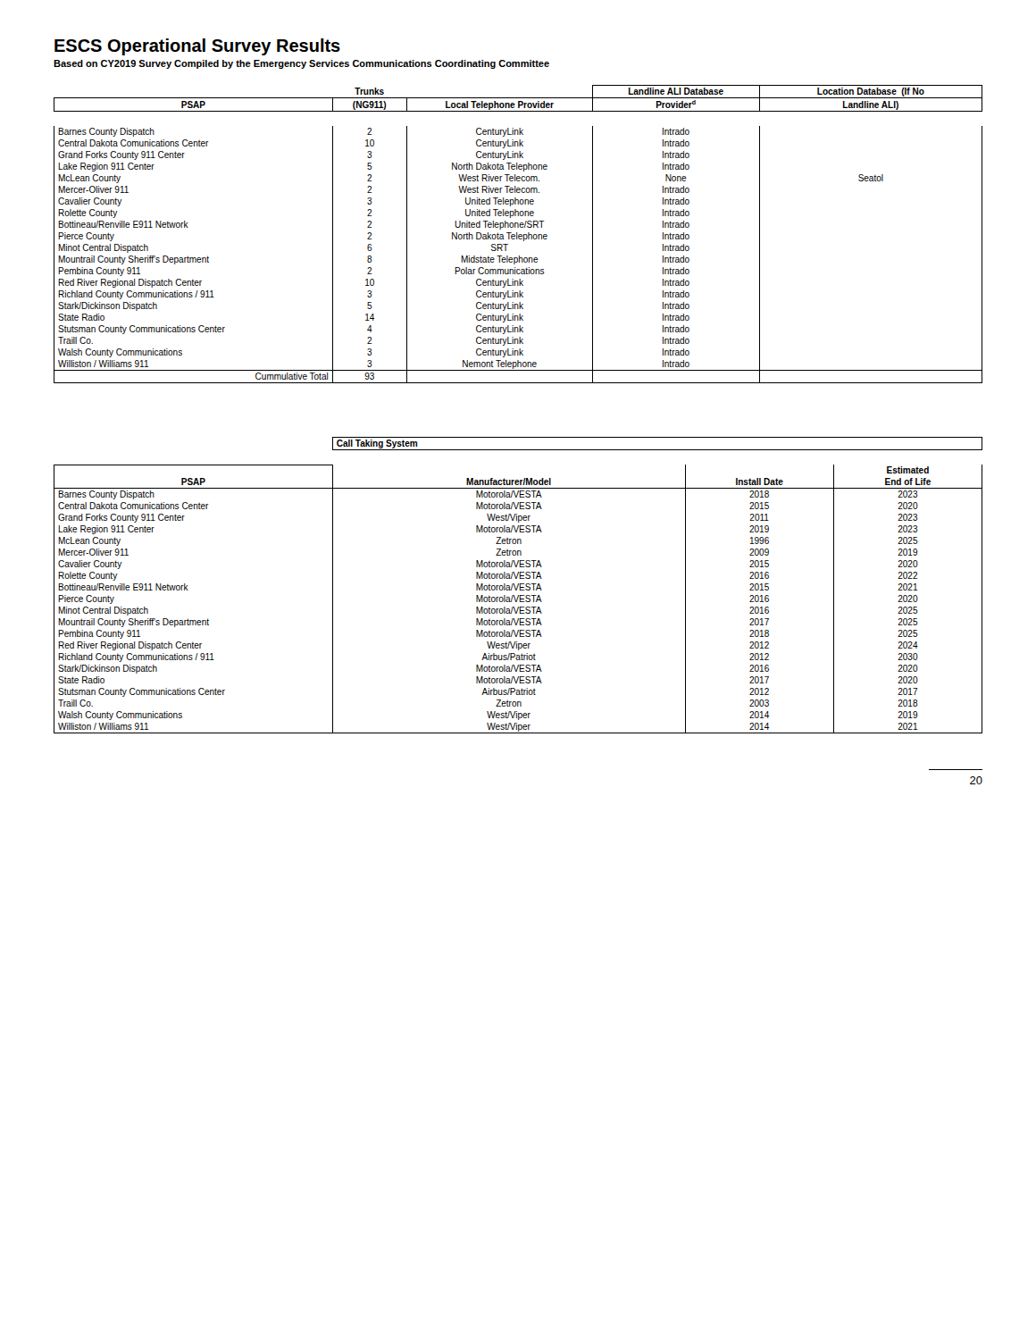ESCS Operational Survey Results
Based on CY2019 Survey Compiled by the Emergency Services Communications Coordinating Committee
| | Trunks | | Landline ALI Database | Location Database (If No |
| --- | --- | --- | --- | --- |
| PSAP | (NG911) | Local Telephone Provider | Provider d | Landline ALI) |
| Barnes County Dispatch | 2 | CenturyLink | Intrado | |
| Central Dakota Comunications Center | 10 | CenturyLink | Intrado | |
| Grand Forks County 911 Center | 3 | CenturyLink | Intrado | |
| Lake Region 911 Center | 5 | North Dakota Telephone | Intrado | |
| McLean County | 2 | West River Telecom. | None | Seatol |
| Mercer-Oliver 911 | 2 | West River Telecom. | Intrado | |
| Cavalier County | 3 | United Telephone | Intrado | |
| Rolette County | 2 | United Telephone | Intrado | |
| Bottineau/Renville E911 Network | 2 | United Telephone/SRT | Intrado | |
| Pierce County | 2 | North Dakota Telephone | Intrado | |
| Minot Central Dispatch | 6 | SRT | Intrado | |
| Mountrail County Sheriff's Department | 8 | Midstate Telephone | Intrado | |
| Pembina County 911 | 2 | Polar Communications | Intrado | |
| Red River Regional Dispatch Center | 10 | CenturyLink | Intrado | |
| Richland County Communications / 911 | 3 | CenturyLink | Intrado | |
| Stark/Dickinson Dispatch | 5 | CenturyLink | Intrado | |
| State Radio | 14 | CenturyLink | Intrado | |
| Stutsman County Communications Center | 4 | CenturyLink | Intrado | |
| Traill Co. | 2 | CenturyLink | Intrado | |
| Walsh County Communications | 3 | CenturyLink | Intrado | |
| Williston / Williams 911 | 3 | Nemont Telephone | Intrado | |
| Cummulative Total | 93 | | | |
| | Call Taking System |
| --- | --- |
| | | | Estimated |
| PSAP | Manufacturer/Model | Install Date | End of Life |
| Barnes County Dispatch | Motorola/VESTA | 2018 | 2023 |
| Central Dakota Comunications Center | Motorola/VESTA | 2015 | 2020 |
| Grand Forks County 911 Center | West/Viper | 2011 | 2023 |
| Lake Region 911 Center | Motorola/VESTA | 2019 | 2023 |
| McLean County | Zetron | 1996 | 2025 |
| Mercer-Oliver 911 | Zetron | 2009 | 2019 |
| Cavalier County | Motorola/VESTA | 2015 | 2020 |
| Rolette County | Motorola/VESTA | 2016 | 2022 |
| Bottineau/Renville E911 Network | Motorola/VESTA | 2015 | 2021 |
| Pierce County | Motorola/VESTA | 2016 | 2020 |
| Minot Central Dispatch | Motorola/VESTA | 2016 | 2025 |
| Mountrail County Sheriff's Department | Motorola/VESTA | 2017 | 2025 |
| Pembina County 911 | Motorola/VESTA | 2018 | 2025 |
| Red River Regional Dispatch Center | West/Viper | 2012 | 2024 |
| Richland County Communications / 911 | Airbus/Patriot | 2012 | 2030 |
| Stark/Dickinson Dispatch | Motorola/VESTA | 2016 | 2020 |
| State Radio | Motorola/VESTA | 2017 | 2020 |
| Stutsman County Communications Center | Airbus/Patriot | 2012 | 2017 |
| Traill Co. | Zetron | 2003 | 2018 |
| Walsh County Communications | West/Viper | 2014 | 2019 |
| Williston / Williams 911 | West/Viper | 2014 | 2021 |
20